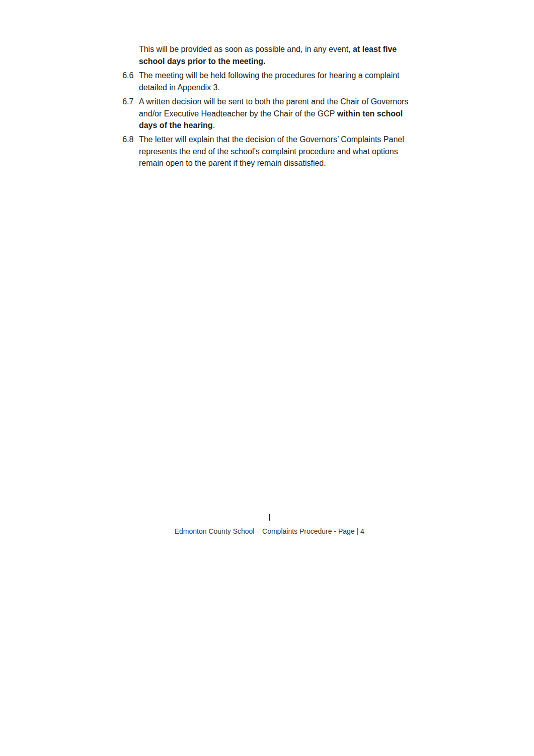This will be provided as soon as possible and, in any event, at least five school days prior to the meeting.
6.6 The meeting will be held following the procedures for hearing a complaint detailed in Appendix 3.
6.7 A written decision will be sent to both the parent and the Chair of Governors and/or Executive Headteacher by the Chair of the GCP within ten school days of the hearing.
6.8 The letter will explain that the decision of the Governors’ Complaints Panel represents the end of the school’s complaint procedure and what options remain open to the parent if they remain dissatisfied.
Edmonton County School – Complaints Procedure - Page | 4